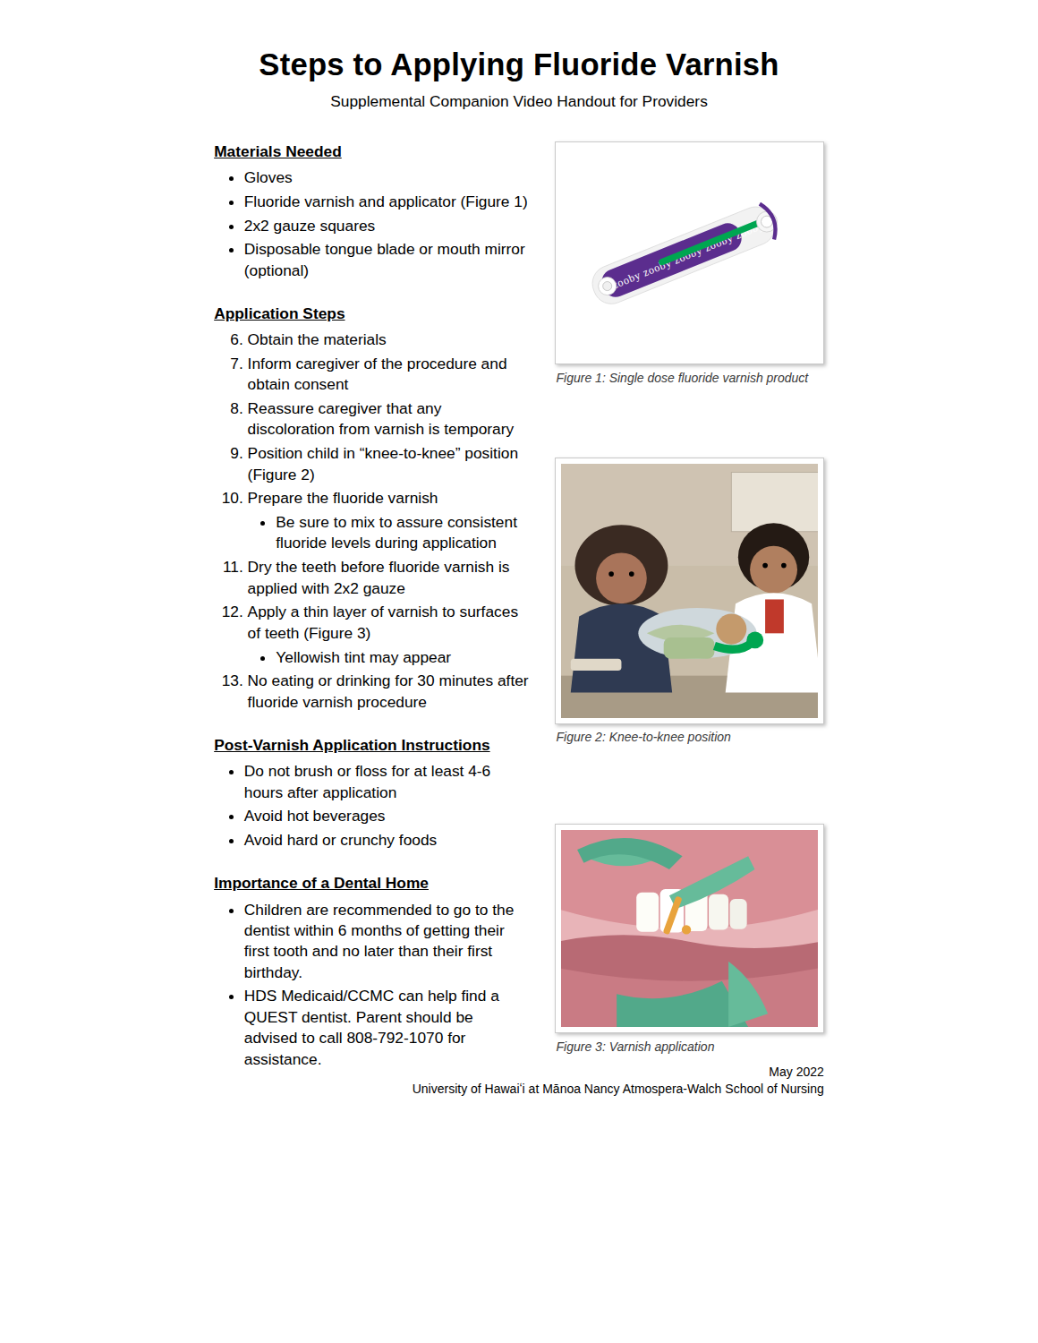Steps to Applying Fluoride Varnish
Supplemental Companion Video Handout for Providers
Materials Needed
Gloves
Fluoride varnish and applicator (Figure 1)
2x2 gauze squares
Disposable tongue blade or mouth mirror (optional)
Application Steps
Obtain the materials
Inform caregiver of the procedure and obtain consent
Reassure caregiver that any discoloration from varnish is temporary
Position child in “knee-to-knee” position (Figure 2)
Prepare the fluoride varnish
Be sure to mix to assure consistent fluoride levels during application
Dry the teeth before fluoride varnish is applied with 2x2 gauze
Apply a thin layer of varnish to surfaces of teeth (Figure 3)
Yellowish tint may appear
No eating or drinking for 30 minutes after fluoride varnish procedure
Post-Varnish Application Instructions
Do not brush or floss for at least 4-6 hours after application
Avoid hot beverages
Avoid hard or crunchy foods
Importance of a Dental Home
Children are recommended to go to the dentist within 6 months of getting their first tooth and no later than their first birthday.
HDS Medicaid/CCMC can help find a QUEST dentist. Parent should be advised to call 808-792-1070 for assistance.
Figure 1: Single dose fluoride varnish product
Figure 2: Knee-to-knee position
Figure 3: Varnish application
May 2022
University of Hawaiʻi at Mānoa Nancy Atmospera-Walch School of Nursing